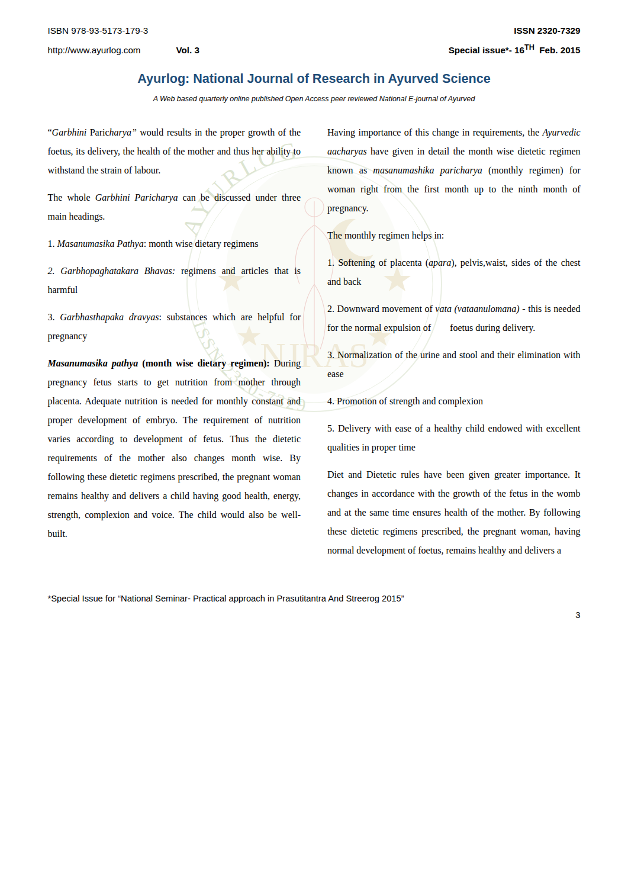ISBN 978-93-5173-179-3 ISSN 2320-7329
http://www.ayurlog.com Vol. 3 Special issue*- 16TH Feb. 2015
Ayurlog: National Journal of Research in Ayurved Science
A Web based quarterly online published Open Access peer reviewed National E-journal of Ayurved
AYURLOG ISSN 2320-7329 NJRAS
“Garbhini Paricharya” would results in the proper growth of the foetus, its delivery, the health of the mother and thus her ability to withstand the strain of labour.
The whole Garbhini Paricharya can be discussed under three main headings.
1. Masanumasika Pathya: month wise dietary regimens
2. Garbhopaghatakara Bhavas: regimens and articles that is harmful
3. Garbhasthapaka dravyas: substances which are helpful for pregnancy
Masanumasika pathya (month wise dietary regimen): During pregnancy fetus starts to get nutrition from mother through placenta. Adequate nutrition is needed for monthly constant and proper development of embryo. The requirement of nutrition varies according to development of fetus. Thus the dietetic requirements of the mother also changes month wise. By following these dietetic regimens prescribed, the pregnant woman remains healthy and delivers a child having good health, energy, strength, complexion and voice. The child would also be well-built.
Having importance of this change in requirements, the Ayurvedic aacharyas have given in detail the month wise dietetic regimen known as masanumashika paricharya (monthly regimen) for woman right from the first month up to the ninth month of pregnancy.
The monthly regimen helps in:
1. Softening of placenta (apara), pelvis,waist, sides of the chest and back
2. Downward movement of vata (vataanulomana) - this is needed for the normal expulsion of foetus during delivery.
3. Normalization of the urine and stool and their elimination with ease
4. Promotion of strength and complexion
5. Delivery with ease of a healthy child endowed with excellent qualities in proper time
Diet and Dietetic rules have been given greater importance. It changes in accordance with the growth of the fetus in the womb and at the same time ensures health of the mother. By following these dietetic regimens prescribed, the pregnant woman, having normal development of foetus, remains healthy and delivers a
*Special Issue for “National Seminar- Practical approach in Prasutitantra And Streerog 2015”
3